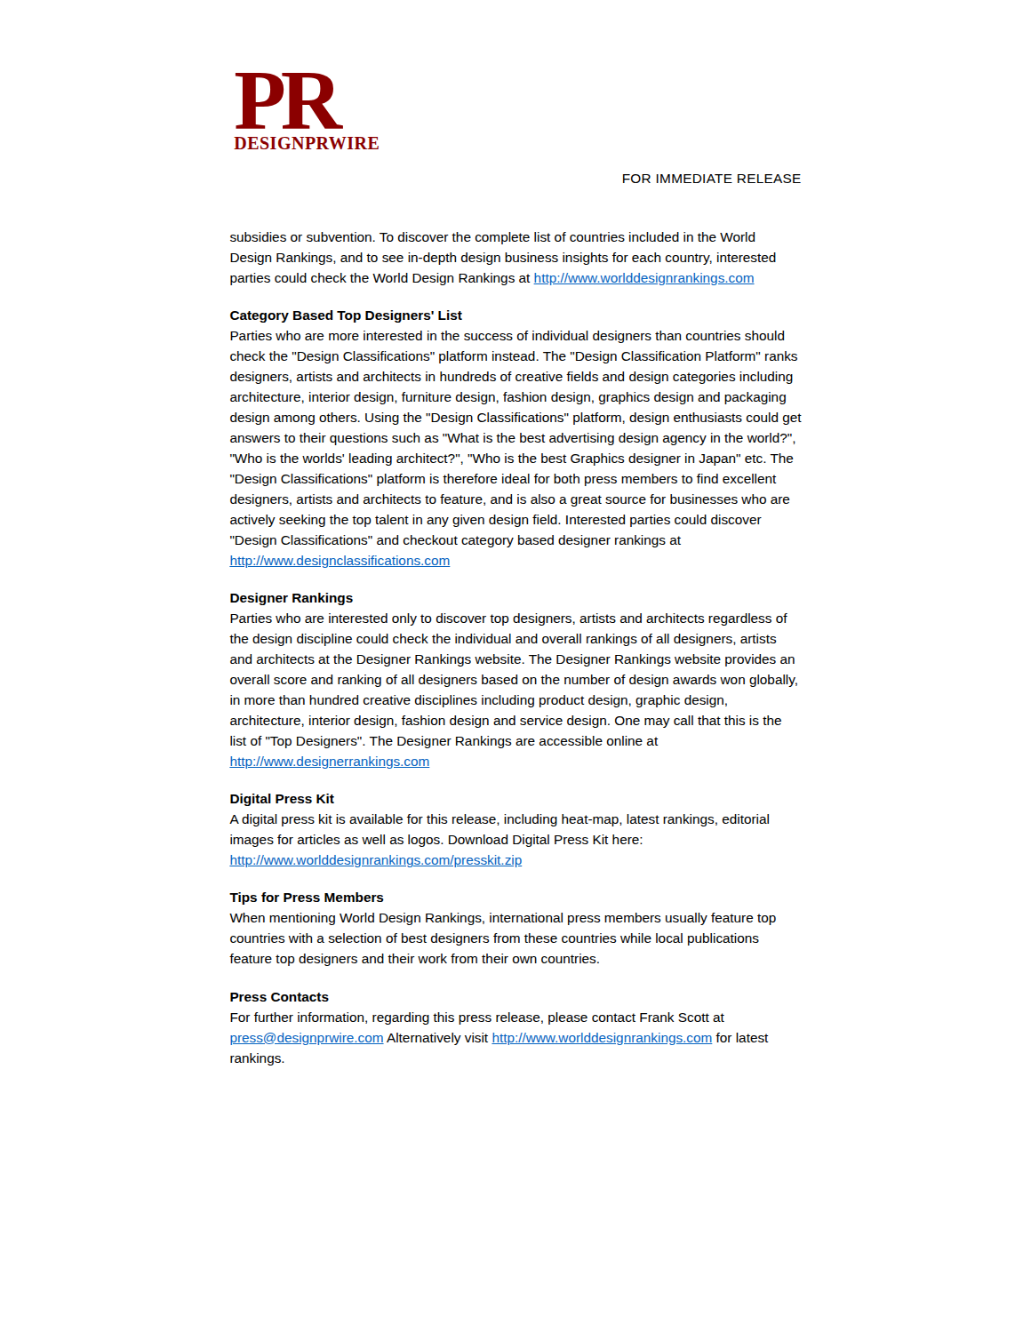PR DESIGNPRWIRE
FOR IMMEDIATE RELEASE
subsidies or subvention. To discover the complete list of countries included in the World Design Rankings, and to see in-depth design business insights for each country, interested parties could check the World Design Rankings at http://www.worlddesignrankings.com
Category Based Top Designers' List
Parties who are more interested in the success of individual designers than countries should check the "Design Classifications" platform instead. The "Design Classification Platform" ranks designers, artists and architects in hundreds of creative fields and design categories including architecture, interior design, furniture design, fashion design, graphics design and packaging design among others. Using the "Design Classifications" platform, design enthusiasts could get answers to their questions such as "What is the best advertising design agency in the world?", "Who is the worlds' leading architect?", "Who is the best Graphics designer in Japan" etc. The "Design Classifications" platform is therefore ideal for both press members to find excellent designers, artists and architects to feature, and is also a great source for businesses who are actively seeking the top talent in any given design field. Interested parties could discover "Design Classifications" and checkout category based designer rankings at http://www.designclassifications.com
Designer Rankings
Parties who are interested only to discover top designers, artists and architects regardless of the design discipline could check the individual and overall rankings of all designers, artists and architects at the Designer Rankings website. The Designer Rankings website provides an overall score and ranking of all designers based on the number of design awards won globally, in more than hundred creative disciplines including product design, graphic design, architecture, interior design, fashion design and service design. One may call that this is the list of "Top Designers". The Designer Rankings are accessible online at http://www.designerrankings.com
Digital Press Kit
A digital press kit is available for this release, including heat-map, latest rankings, editorial images for articles as well as logos. Download Digital Press Kit here: http://www.worlddesignrankings.com/presskit.zip
Tips for Press Members
When mentioning World Design Rankings, international press members usually feature top countries with a selection of best designers from these countries while local publications feature top designers and their work from their own countries.
Press Contacts
For further information, regarding this press release, please contact Frank Scott at press@designprwire.com Alternatively visit http://www.worlddesignrankings.com for latest rankings.